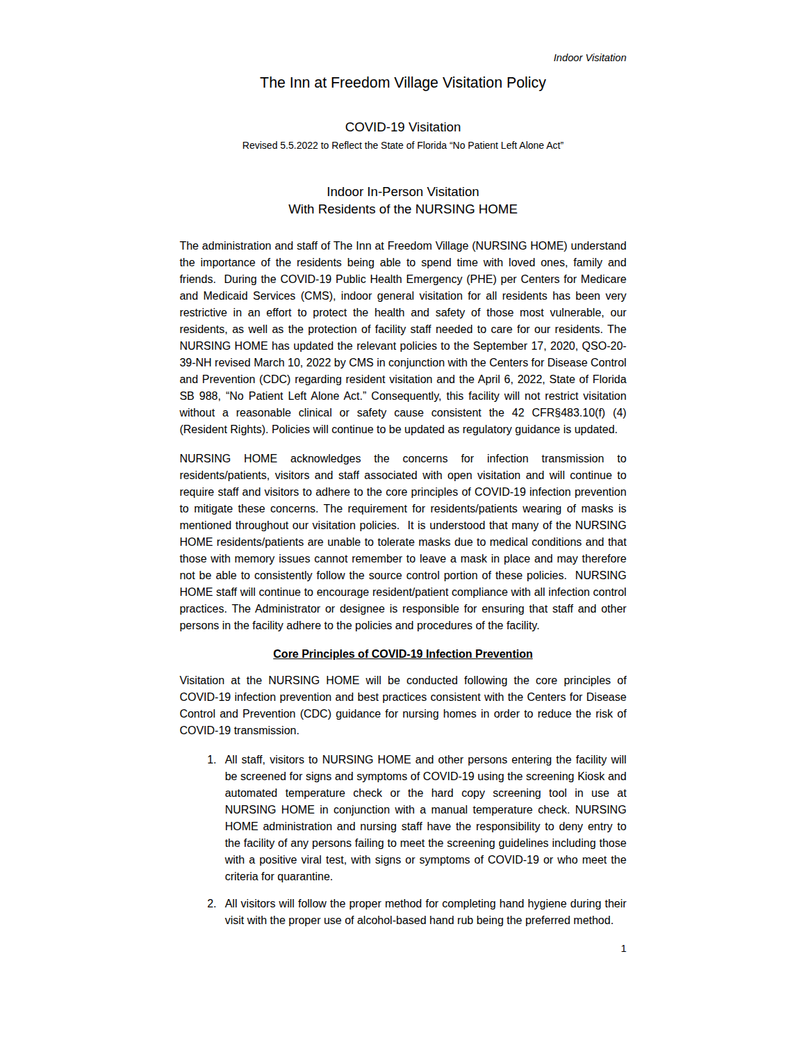Indoor Visitation
The Inn at Freedom Village Visitation Policy
COVID-19 Visitation
Revised 5.5.2022 to Reflect the State of Florida “No Patient Left Alone Act”
Indoor In-Person Visitation
With Residents of the NURSING HOME
The administration and staff of The Inn at Freedom Village (NURSING HOME) understand the importance of the residents being able to spend time with loved ones, family and friends. During the COVID-19 Public Health Emergency (PHE) per Centers for Medicare and Medicaid Services (CMS), indoor general visitation for all residents has been very restrictive in an effort to protect the health and safety of those most vulnerable, our residents, as well as the protection of facility staff needed to care for our residents. The NURSING HOME has updated the relevant policies to the September 17, 2020, QSO-20-39-NH revised March 10, 2022 by CMS in conjunction with the Centers for Disease Control and Prevention (CDC) regarding resident visitation and the April 6, 2022, State of Florida SB 988, “No Patient Left Alone Act.” Consequently, this facility will not restrict visitation without a reasonable clinical or safety cause consistent the 42 CFR§483.10(f) (4) (Resident Rights). Policies will continue to be updated as regulatory guidance is updated.
NURSING HOME acknowledges the concerns for infection transmission to residents/patients, visitors and staff associated with open visitation and will continue to require staff and visitors to adhere to the core principles of COVID-19 infection prevention to mitigate these concerns. The requirement for residents/patients wearing of masks is mentioned throughout our visitation policies. It is understood that many of the NURSING HOME residents/patients are unable to tolerate masks due to medical conditions and that those with memory issues cannot remember to leave a mask in place and may therefore not be able to consistently follow the source control portion of these policies. NURSING HOME staff will continue to encourage resident/patient compliance with all infection control practices. The Administrator or designee is responsible for ensuring that staff and other persons in the facility adhere to the policies and procedures of the facility.
Core Principles of COVID-19 Infection Prevention
Visitation at the NURSING HOME will be conducted following the core principles of COVID-19 infection prevention and best practices consistent with the Centers for Disease Control and Prevention (CDC) guidance for nursing homes in order to reduce the risk of COVID-19 transmission.
All staff, visitors to NURSING HOME and other persons entering the facility will be screened for signs and symptoms of COVID-19 using the screening Kiosk and automated temperature check or the hard copy screening tool in use at NURSING HOME in conjunction with a manual temperature check. NURSING HOME administration and nursing staff have the responsibility to deny entry to the facility of any persons failing to meet the screening guidelines including those with a positive viral test, with signs or symptoms of COVID-19 or who meet the criteria for quarantine.
All visitors will follow the proper method for completing hand hygiene during their visit with the proper use of alcohol-based hand rub being the preferred method.
1